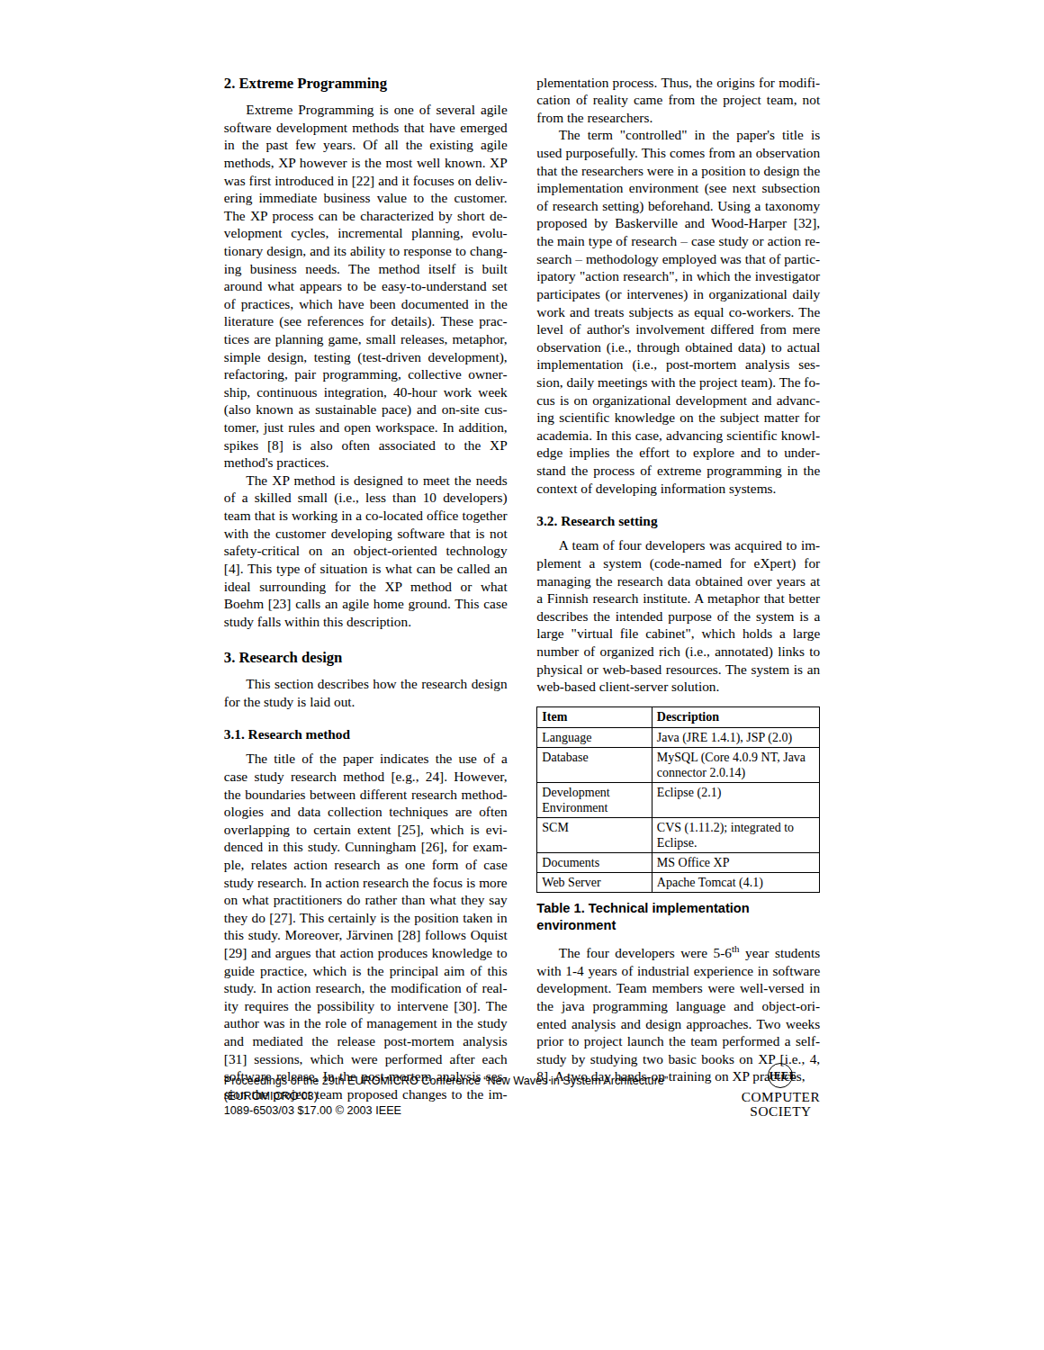2. Extreme Programming
Extreme Programming is one of several agile software development methods that have emerged in the past few years. Of all the existing agile methods, XP however is the most well known. XP was first introduced in [22] and it focuses on delivering immediate business value to the customer. The XP process can be characterized by short development cycles, incremental planning, evolutionary design, and its ability to response to changing business needs. The method itself is built around what appears to be easy-to-understand set of practices, which have been documented in the literature (see references for details). These practices are planning game, small releases, metaphor, simple design, testing (test-driven development), refactoring, pair programming, collective ownership, continuous integration, 40-hour work week (also known as sustainable pace) and on-site customer, just rules and open workspace. In addition, spikes [8] is also often associated to the XP method's practices.
The XP method is designed to meet the needs of a skilled small (i.e., less than 10 developers) team that is working in a co-located office together with the customer developing software that is not safety-critical on an object-oriented technology [4]. This type of situation is what can be called an ideal surrounding for the XP method or what Boehm [23] calls an agile home ground. This case study falls within this description.
3. Research design
This section describes how the research design for the study is laid out.
3.1. Research method
The title of the paper indicates the use of a case study research method [e.g., 24]. However, the boundaries between different research methodologies and data collection techniques are often overlapping to certain extent [25], which is evidenced in this study. Cunningham [26], for example, relates action research as one form of case study research. In action research the focus is more on what practitioners do rather than what they say they do [27]. This certainly is the position taken in this study. Moreover, Järvinen [28] follows Oquist [29] and argues that action produces knowledge to guide practice, which is the principal aim of this study. In action research, the modification of reality requires the possibility to intervene [30]. The author was in the role of management in the study and mediated the release post-mortem analysis [31] sessions, which were performed after each software release. In the post-mortem analysis session the project team proposed changes to the implementation process. Thus, the origins for modification of reality came from the project team, not from the researchers.
The term "controlled" in the paper's title is used purposefully. This comes from an observation that the researchers were in a position to design the implementation environment (see next subsection of research setting) beforehand. Using a taxonomy proposed by Baskerville and Wood-Harper [32], the main type of research – case study or action research – methodology employed was that of participatory "action research", in which the investigator participates (or intervenes) in organizational daily work and treats subjects as equal co-workers. The level of author's involvement differed from mere observation (i.e., through obtained data) to actual implementation (i.e., post-mortem analysis session, daily meetings with the project team). The focus is on organizational development and advancing scientific knowledge on the subject matter for academia. In this case, advancing scientific knowledge implies the effort to explore and to understand the process of extreme programming in the context of developing information systems.
3.2. Research setting
A team of four developers was acquired to implement a system (code-named for eXpert) for managing the research data obtained over years at a Finnish research institute. A metaphor that better describes the intended purpose of the system is a large "virtual file cabinet", which holds a large number of organized rich (i.e., annotated) links to physical or web-based resources. The system is an web-based client-server solution.
| Item | Description |
| --- | --- |
| Language | Java (JRE 1.4.1), JSP (2.0) |
| Database | MySQL (Core 4.0.9 NT, Java connector 2.0.14) |
| Development Environment | Eclipse (2.1) |
| SCM | CVS (1.11.2); integrated to Eclipse. |
| Documents | MS Office XP |
| Web Server | Apache Tomcat (4.1) |
Table 1. Technical implementation environment
The four developers were 5-6th year students with 1-4 years of industrial experience in software development. Team members were well-versed in the java programming language and object-oriented analysis and design approaches. Two weeks prior to project launch the team performed a self-study by studying two basic books on XP [i.e., 4, 8]. A two day hands-on training on XP practices,
Proceedings of the 29th EUROMICRO Conference “New Waves in System Architecture” (EUROMICRO’03)
1089-6503/03 $17.00 © 2003 IEEE
IEEE COMPUTER SOCIETY